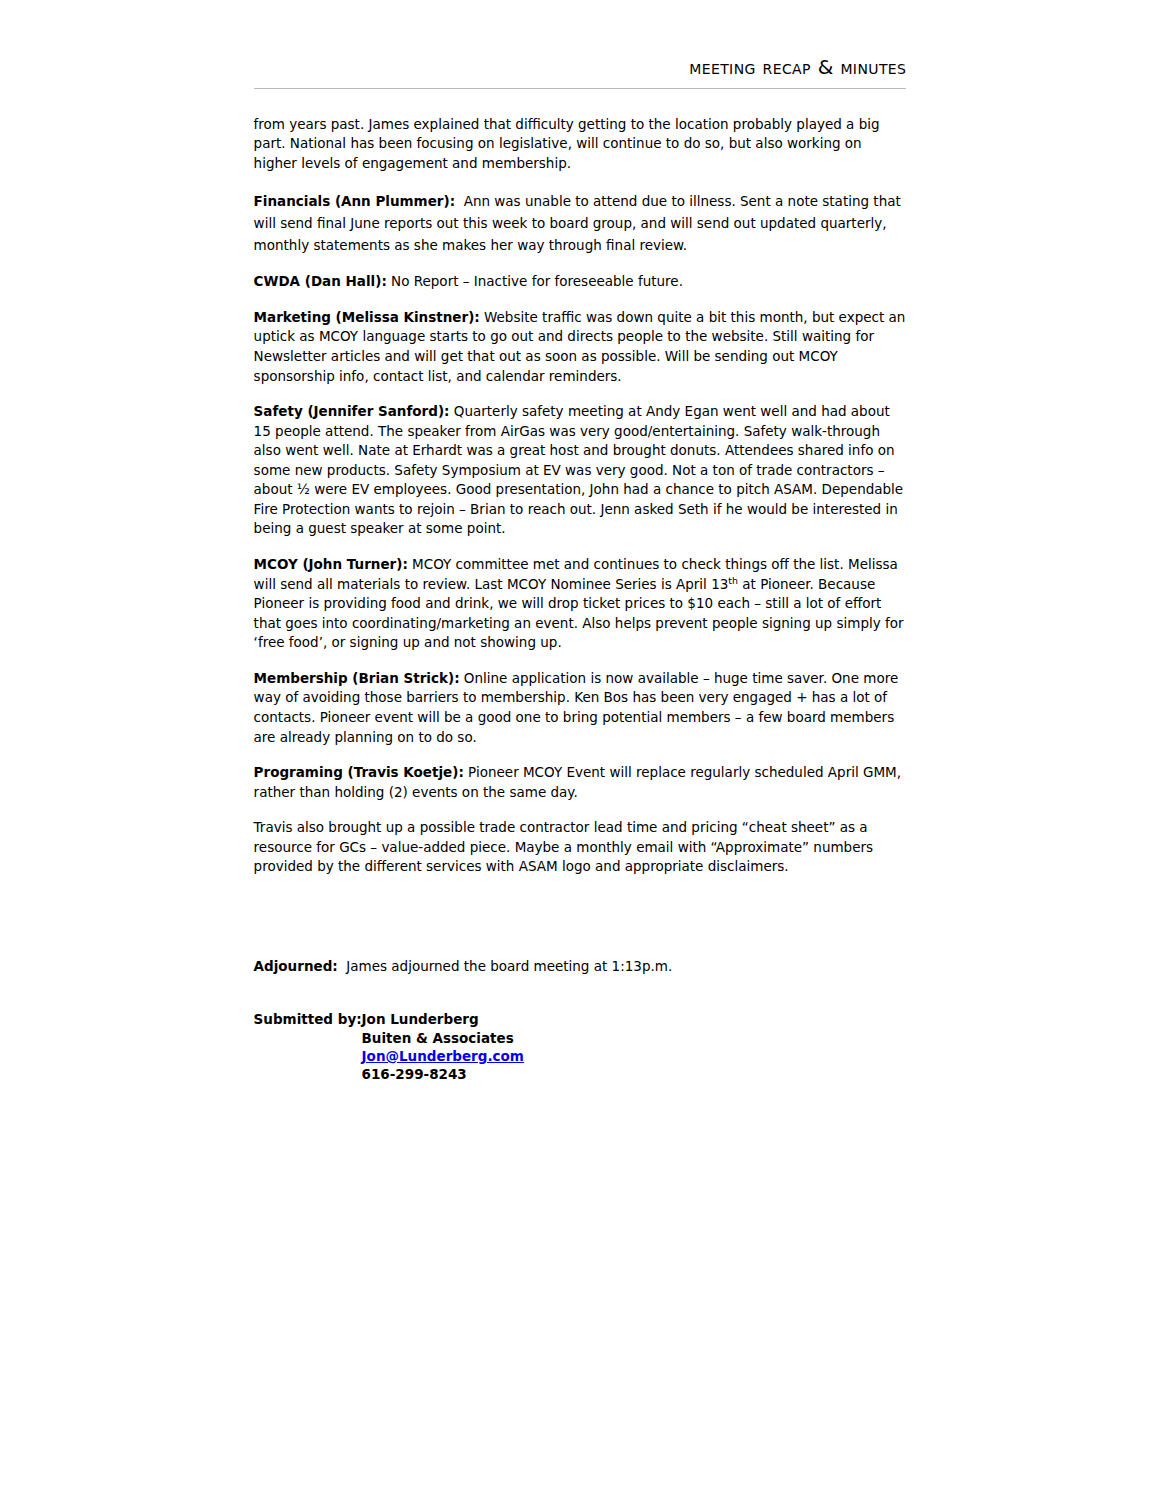Meeting Recap & Minutes
from years past. James explained that difficulty getting to the location probably played a big part. National has been focusing on legislative, will continue to do so, but also working on higher levels of engagement and membership.
Financials (Ann Plummer): Ann was unable to attend due to illness. Sent a note stating that will send final June reports out this week to board group, and will send out updated quarterly, monthly statements as she makes her way through final review.
CWDA (Dan Hall): No Report – Inactive for foreseeable future.
Marketing (Melissa Kinstner): Website traffic was down quite a bit this month, but expect an uptick as MCOY language starts to go out and directs people to the website. Still waiting for Newsletter articles and will get that out as soon as possible. Will be sending out MCOY sponsorship info, contact list, and calendar reminders.
Safety (Jennifer Sanford): Quarterly safety meeting at Andy Egan went well and had about 15 people attend. The speaker from AirGas was very good/entertaining. Safety walk-through also went well. Nate at Erhardt was a great host and brought donuts. Attendees shared info on some new products. Safety Symposium at EV was very good. Not a ton of trade contractors – about ½ were EV employees. Good presentation, John had a chance to pitch ASAM. Dependable Fire Protection wants to rejoin – Brian to reach out. Jenn asked Seth if he would be interested in being a guest speaker at some point.
MCOY (John Turner): MCOY committee met and continues to check things off the list. Melissa will send all materials to review. Last MCOY Nominee Series is April 13th at Pioneer. Because Pioneer is providing food and drink, we will drop ticket prices to $10 each – still a lot of effort that goes into coordinating/marketing an event. Also helps prevent people signing up simply for ‘free food’, or signing up and not showing up.
Membership (Brian Strick): Online application is now available – huge time saver. One more way of avoiding those barriers to membership. Ken Bos has been very engaged + has a lot of contacts. Pioneer event will be a good one to bring potential members – a few board members are already planning on to do so.
Programing (Travis Koetje): Pioneer MCOY Event will replace regularly scheduled April GMM, rather than holding (2) events on the same day.
Travis also brought up a possible trade contractor lead time and pricing “cheat sheet” as a resource for GCs – value-added piece. Maybe a monthly email with “Approximate” numbers provided by the different services with ASAM logo and appropriate disclaimers.
Adjourned: James adjourned the board meeting at 1:13p.m.
| Submitted by: | Jon Lunderberg Buiten & Associates Jon@Lunderberg.com 616-299-8243 |